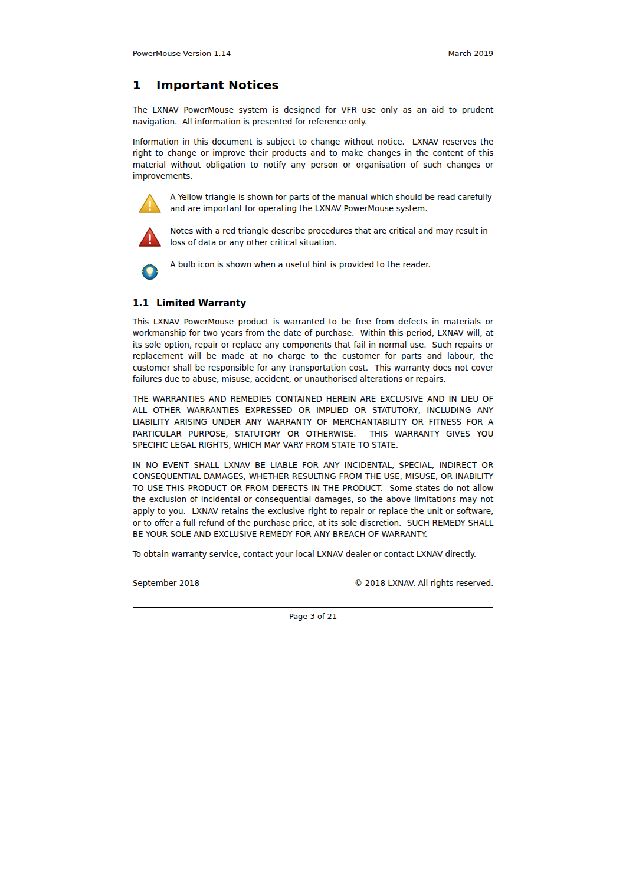PowerMouse Version 1.14
March 2019
1 Important Notices
The LXNAV PowerMouse system is designed for VFR use only as an aid to prudent navigation. All information is presented for reference only.
Information in this document is subject to change without notice. LXNAV reserves the right to change or improve their products and to make changes in the content of this material without obligation to notify any person or organisation of such changes or improvements.
A Yellow triangle is shown for parts of the manual which should be read carefully and are important for operating the LXNAV PowerMouse system.
Notes with a red triangle describe procedures that are critical and may result in loss of data or any other critical situation.
A bulb icon is shown when a useful hint is provided to the reader.
1.1 Limited Warranty
This LXNAV PowerMouse product is warranted to be free from defects in materials or workmanship for two years from the date of purchase. Within this period, LXNAV will, at its sole option, repair or replace any components that fail in normal use. Such repairs or replacement will be made at no charge to the customer for parts and labour, the customer shall be responsible for any transportation cost. This warranty does not cover failures due to abuse, misuse, accident, or unauthorised alterations or repairs.
THE WARRANTIES AND REMEDIES CONTAINED HEREIN ARE EXCLUSIVE AND IN LIEU OF ALL OTHER WARRANTIES EXPRESSED OR IMPLIED OR STATUTORY, INCLUDING ANY LIABILITY ARISING UNDER ANY WARRANTY OF MERCHANTABILITY OR FITNESS FOR A PARTICULAR PURPOSE, STATUTORY OR OTHERWISE. THIS WARRANTY GIVES YOU SPECIFIC LEGAL RIGHTS, WHICH MAY VARY FROM STATE TO STATE.
IN NO EVENT SHALL LXNAV BE LIABLE FOR ANY INCIDENTAL, SPECIAL, INDIRECT OR CONSEQUENTIAL DAMAGES, WHETHER RESULTING FROM THE USE, MISUSE, OR INABILITY TO USE THIS PRODUCT OR FROM DEFECTS IN THE PRODUCT. Some states do not allow the exclusion of incidental or consequential damages, so the above limitations may not apply to you. LXNAV retains the exclusive right to repair or replace the unit or software, or to offer a full refund of the purchase price, at its sole discretion. SUCH REMEDY SHALL BE YOUR SOLE AND EXCLUSIVE REMEDY FOR ANY BREACH OF WARRANTY.
To obtain warranty service, contact your local LXNAV dealer or contact LXNAV directly.
September 2018
© 2018 LXNAV. All rights reserved.
Page 3 of 21